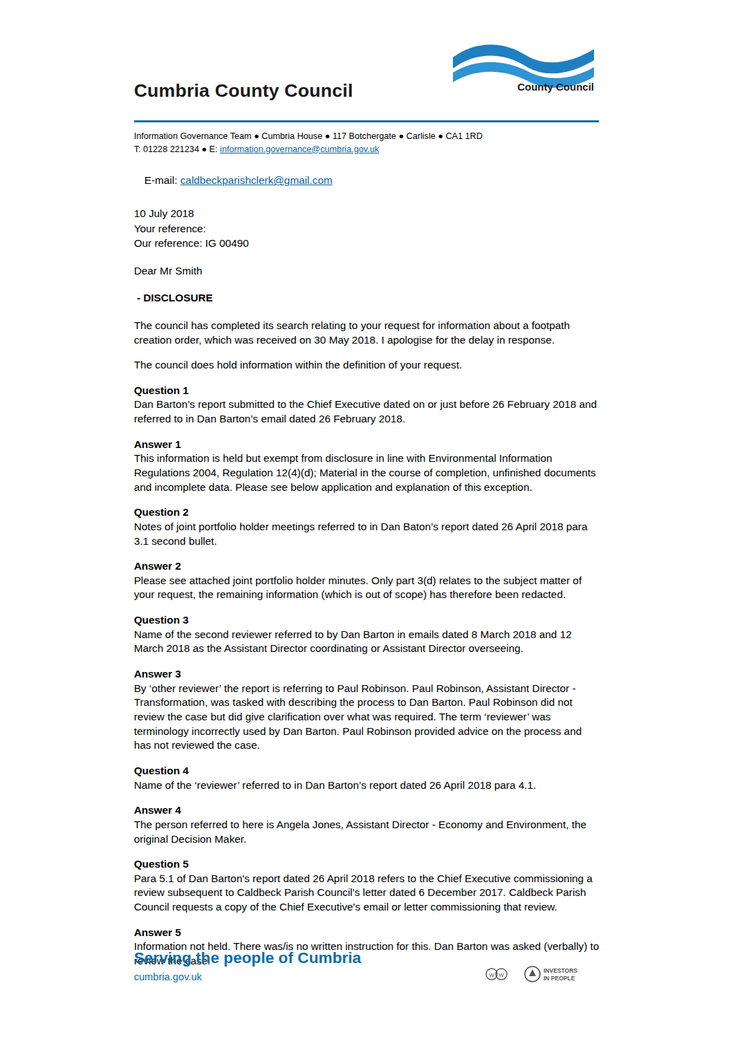Cumbria County Council
County Council
Information Governance Team ● Cumbria House ● 117 Botchergate ● Carlisle ● CA1 1RD
T: 01228 221234 ● E: information.governance@cumbria.gov.uk
E-mail: caldbeckparishclerk@gmail.com
10 July 2018
Your reference:
Our reference: IG 00490
Dear Mr Smith
- DISCLOSURE
The council has completed its search relating to your request for information about a footpath creation order, which was received on 30 May 2018. I apologise for the delay in response.
The council does hold information within the definition of your request.
Question 1
Dan Barton’s report submitted to the Chief Executive dated on or just before 26 February 2018 and referred to in Dan Barton’s email dated 26 February 2018.
Answer 1
This information is held but exempt from disclosure in line with Environmental Information Regulations 2004, Regulation 12(4)(d); Material in the course of completion, unfinished documents and incomplete data. Please see below application and explanation of this exception.
Question 2
Notes of joint portfolio holder meetings referred to in Dan Baton’s report dated 26 April 2018 para 3.1 second bullet.
Answer 2
Please see attached joint portfolio holder minutes. Only part 3(d) relates to the subject matter of your request, the remaining information (which is out of scope) has therefore been redacted.
Question 3
Name of the second reviewer referred to by Dan Barton in emails dated 8 March 2018 and 12 March 2018 as the Assistant Director coordinating or Assistant Director overseeing.
Answer 3
By ‘other reviewer’ the report is referring to Paul Robinson. Paul Robinson, Assistant Director - Transformation, was tasked with describing the process to Dan Barton. Paul Robinson did not review the case but did give clarification over what was required. The term ‘reviewer’ was terminology incorrectly used by Dan Barton. Paul Robinson provided advice on the process and has not reviewed the case.
Question 4
Name of the ‘reviewer’ referred to in Dan Barton’s report dated 26 April 2018 para 4.1.
Answer 4
The person referred to here is Angela Jones, Assistant Director - Economy and Environment, the original Decision Maker.
Question 5
Para 5.1 of Dan Barton's report dated 26 April 2018 refers to the Chief Executive commissioning a review subsequent to Caldbeck Parish Council's letter dated 6 December 2017. Caldbeck Parish Council requests a copy of the Chief Executive's email or letter commissioning that review.
Answer 5
Information not held. There was/is no written instruction for this. Dan Barton was asked (verbally) to review the case.
Serving the people of Cumbria
cumbria.gov.uk
W W INVESTORS IN PEOPLE